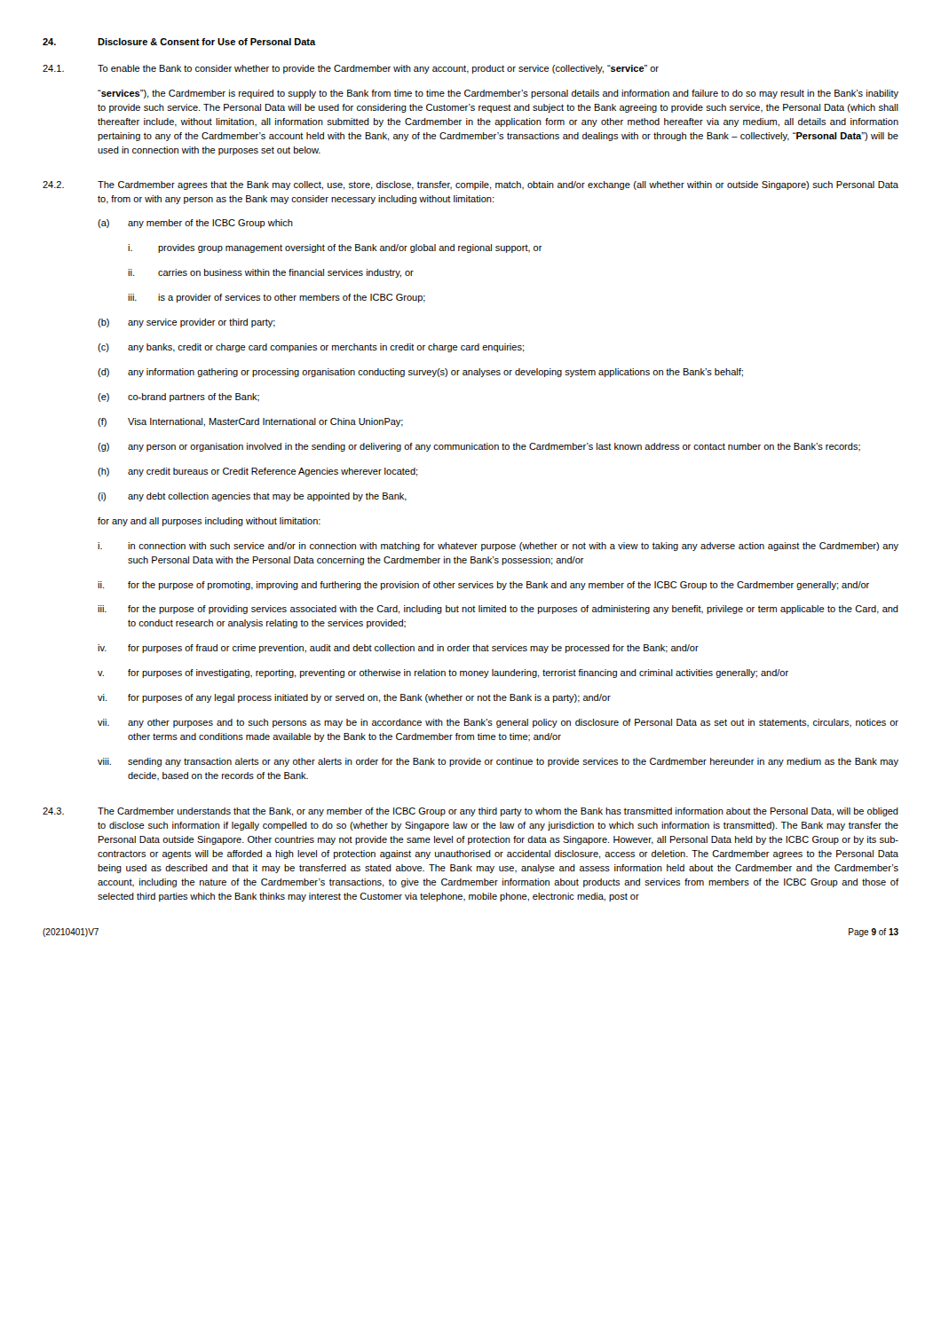24.
Disclosure & Consent for Use of Personal Data
24.1.
To enable the Bank to consider whether to provide the Cardmember with any account, product or service (collectively, “service” or
“services”), the Cardmember is required to supply to the Bank from time to time the Cardmember’s personal details and information and failure to do so may result in the Bank’s inability to provide such service. The Personal Data will be used for considering the Customer’s request and subject to the Bank agreeing to provide such service, the Personal Data (which shall thereafter include, without limitation, all information submitted by the Cardmember in the application form or any other method hereafter via any medium, all details and information pertaining to any of the Cardmember’s account held with the Bank, any of the Cardmember’s transactions and dealings with or through the Bank – collectively, “Personal Data”) will be used in connection with the purposes set out below.
24.2.
The Cardmember agrees that the Bank may collect, use, store, disclose, transfer, compile, match, obtain and/or exchange (all whether within or outside Singapore) such Personal Data to, from or with any person as the Bank may consider necessary including without limitation:
(a) any member of the ICBC Group which
i. provides group management oversight of the Bank and/or global and regional support, or
ii. carries on business within the financial services industry, or
iii. is a provider of services to other members of the ICBC Group;
(b) any service provider or third party;
(c) any banks, credit or charge card companies or merchants in credit or charge card enquiries;
(d) any information gathering or processing organisation conducting survey(s) or analyses or developing system applications on the Bank’s behalf;
(e) co-brand partners of the Bank;
(f) Visa International, MasterCard International or China UnionPay;
(g) any person or organisation involved in the sending or delivering of any communication to the Cardmember’s last known address or contact number on the Bank’s records;
(h) any credit bureaus or Credit Reference Agencies wherever located;
(i) any debt collection agencies that may be appointed by the Bank,
for any and all purposes including without limitation:
i. in connection with such service and/or in connection with matching for whatever purpose (whether or not with a view to taking any adverse action against the Cardmember) any such Personal Data with the Personal Data concerning the Cardmember in the Bank’s possession; and/or
ii. for the purpose of promoting, improving and furthering the provision of other services by the Bank and any member of the ICBC Group to the Cardmember generally; and/or
iii. for the purpose of providing services associated with the Card, including but not limited to the purposes of administering any benefit, privilege or term applicable to the Card, and to conduct research or analysis relating to the services provided;
iv. for purposes of fraud or crime prevention, audit and debt collection and in order that services may be processed for the Bank; and/or
v. for purposes of investigating, reporting, preventing or otherwise in relation to money laundering, terrorist financing and criminal activities generally; and/or
vi. for purposes of any legal process initiated by or served on, the Bank (whether or not the Bank is a party); and/or
vii. any other purposes and to such persons as may be in accordance with the Bank’s general policy on disclosure of Personal Data as set out in statements, circulars, notices or other terms and conditions made available by the Bank to the Cardmember from time to time; and/or
viii. sending any transaction alerts or any other alerts in order for the Bank to provide or continue to provide services to the Cardmember hereunder in any medium as the Bank may decide, based on the records of the Bank.
24.3.
The Cardmember understands that the Bank, or any member of the ICBC Group or any third party to whom the Bank has transmitted information about the Personal Data, will be obliged to disclose such information if legally compelled to do so (whether by Singapore law or the law of any jurisdiction to which such information is transmitted). The Bank may transfer the Personal Data outside Singapore. Other countries may not provide the same level of protection for data as Singapore. However, all Personal Data held by the ICBC Group or by its sub-contractors or agents will be afforded a high level of protection against any unauthorised or accidental disclosure, access or deletion. The Cardmember agrees to the Personal Data being used as described and that it may be transferred as stated above. The Bank may use, analyse and assess information held about the Cardmember and the Cardmember’s account, including the nature of the Cardmember’s transactions, to give the Cardmember information about products and services from members of the ICBC Group and those of selected third parties which the Bank thinks may interest the Customer via telephone, mobile phone, electronic media, post or
(20210401)V7
Page 9 of 13